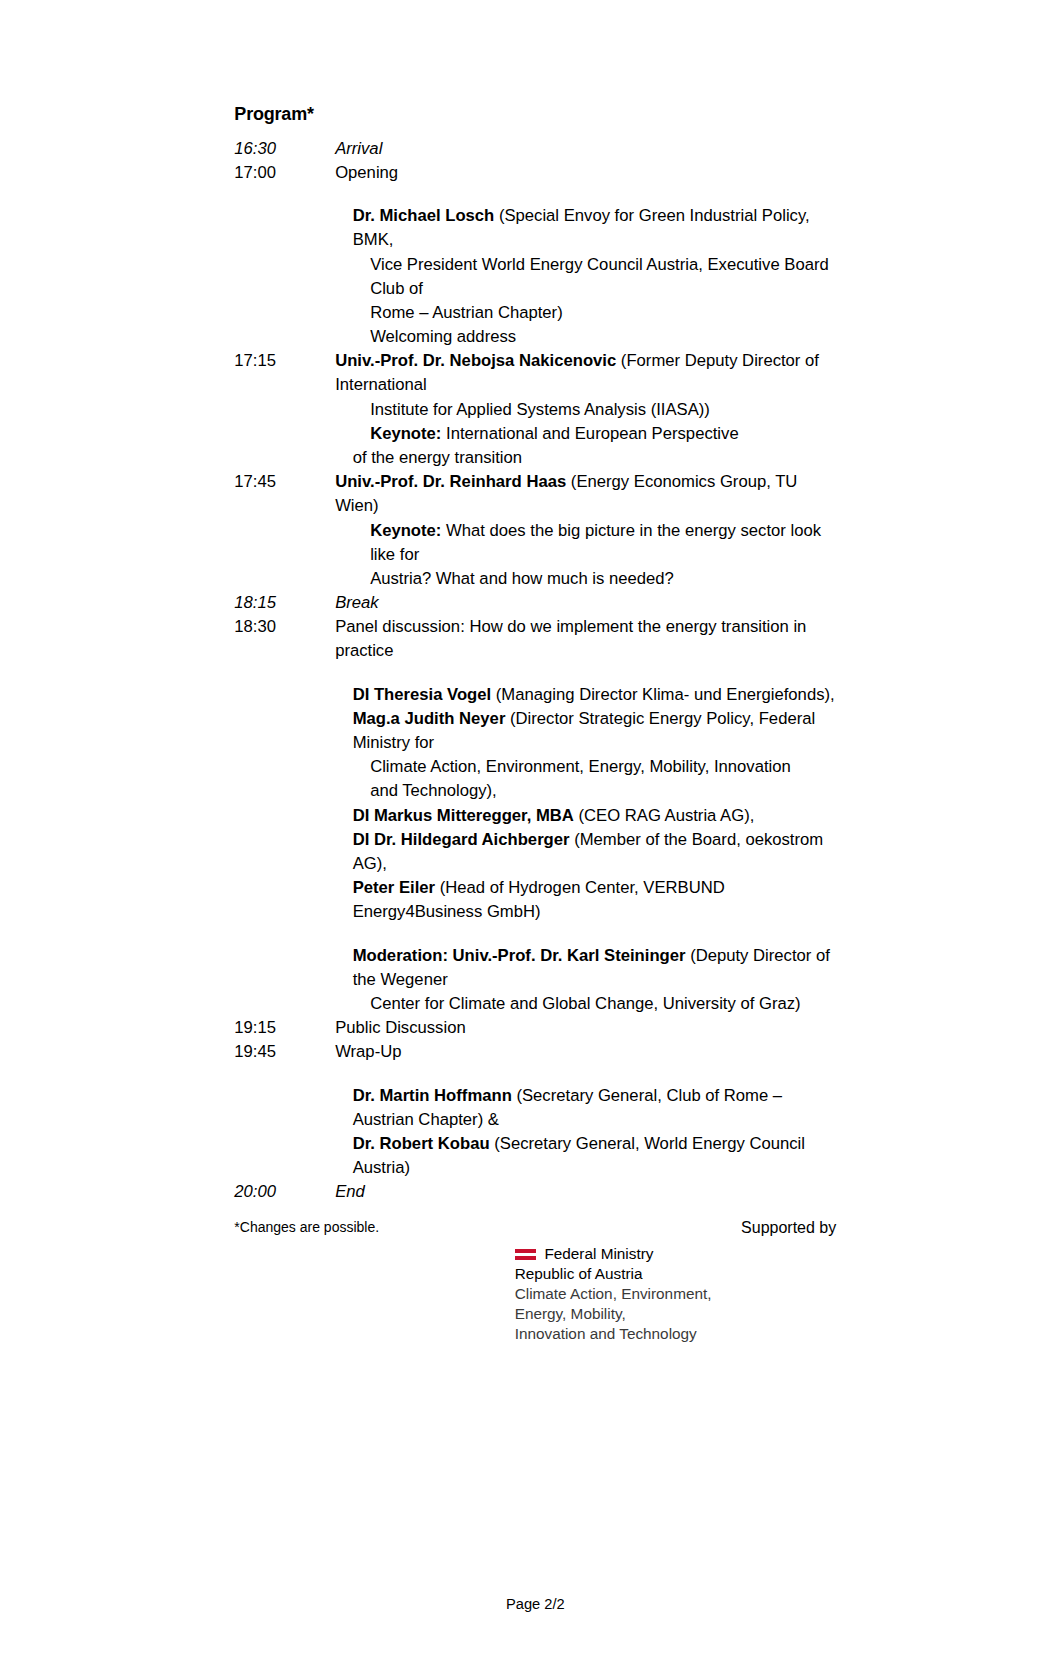Program*
| 16:30 | Arrival |
| 17:00 | Opening |
| | Dr. Michael Losch (Special Envoy for Green Industrial Policy, BMK, Vice President World Energy Council Austria, Executive Board Club of Rome – Austrian Chapter) Welcoming address |
| 17:15 | Univ.-Prof. Dr. Nebojsa Nakicenovic (Former Deputy Director of International Institute for Applied Systems Analysis (IIASA)) Keynote: International and European Perspective of the energy transition |
| 17:45 | Univ.-Prof. Dr. Reinhard Haas (Energy Economics Group, TU Wien) Keynote: What does the big picture in the energy sector look like for Austria? What and how much is needed? |
| 18:15 | Break |
| 18:30 | Panel discussion: How do we implement the energy transition in practice |
| | DI Theresia Vogel (Managing Director Klima- und Energiefonds), Mag.a Judith Neyer (Director Strategic Energy Policy, Federal Ministry for Climate Action, Environment, Energy, Mobility, Innovation and Technology), DI Markus Mitteregger, MBA (CEO RAG Austria AG), DI Dr. Hildegard Aichberger (Member of the Board, oekostrom AG), Peter Eiler (Head of Hydrogen Center, VERBUND Energy4Business GmbH) Moderation: Univ.-Prof. Dr. Karl Steininger (Deputy Director of the Wegener Center for Climate and Global Change, University of Graz) |
| 19:15 | Public Discussion |
| 19:45 | Wrap-Up |
| | Dr. Martin Hoffmann (Secretary General, Club of Rome – Austrian Chapter) & Dr. Robert Kobau (Secretary General, World Energy Council Austria) |
| 20:00 | End |
*Changes are possible.
Supported by
Federal Ministry
Republic of Austria
Climate Action, Environment,
Energy, Mobility,
Innovation and Technology
Page 2/2